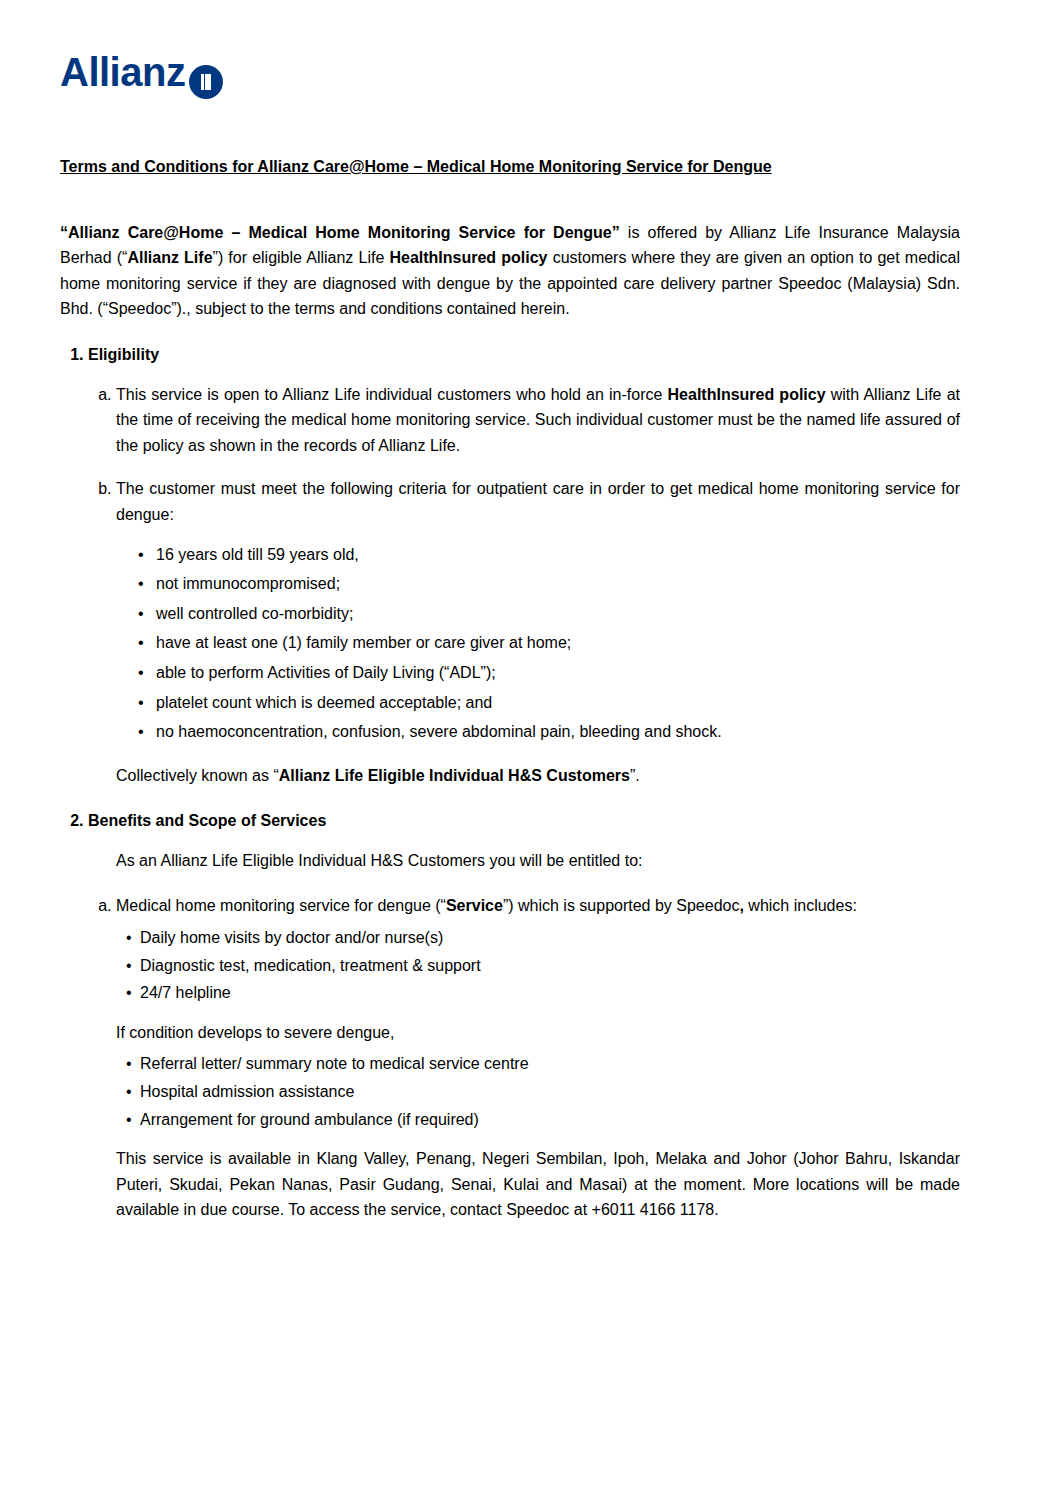Allianz
Terms and Conditions for Allianz Care@Home – Medical Home Monitoring Service for Dengue
“Allianz Care@Home – Medical Home Monitoring Service for Dengue” is offered by Allianz Life Insurance Malaysia Berhad (“Allianz Life”) for eligible Allianz Life HealthInsured policy customers where they are given an option to get medical home monitoring service if they are diagnosed with dengue by the appointed care delivery partner Speedoc (Malaysia) Sdn. Bhd. (“Speedoc”)., subject to the terms and conditions contained herein.
Eligibility
This service is open to Allianz Life individual customers who hold an in-force HealthInsured policy with Allianz Life at the time of receiving the medical home monitoring service. Such individual customer must be the named life assured of the policy as shown in the records of Allianz Life.
The customer must meet the following criteria for outpatient care in order to get medical home monitoring service for dengue:
16 years old till 59 years old,
not immunocompromised;
well controlled co-morbidity;
have at least one (1) family member or care giver at home;
able to perform Activities of Daily Living (“ADL”);
platelet count which is deemed acceptable; and
no haemoconcentration, confusion, severe abdominal pain, bleeding and shock.
Collectively known as “Allianz Life Eligible Individual H&S Customers”.
Benefits and Scope of Services
As an Allianz Life Eligible Individual H&S Customers you will be entitled to:
Medical home monitoring service for dengue (“Service”) which is supported by Speedoc, which includes:
Daily home visits by doctor and/or nurse(s)
Diagnostic test, medication, treatment & support
24/7 helpline
If condition develops to severe dengue,
Referral letter/ summary note to medical service centre
Hospital admission assistance
Arrangement for ground ambulance (if required)
This service is available in Klang Valley, Penang, Negeri Sembilan, Ipoh, Melaka and Johor (Johor Bahru, Iskandar Puteri, Skudai, Pekan Nanas, Pasir Gudang, Senai, Kulai and Masai) at the moment. More locations will be made available in due course. To access the service, contact Speedoc at +6011 4166 1178.